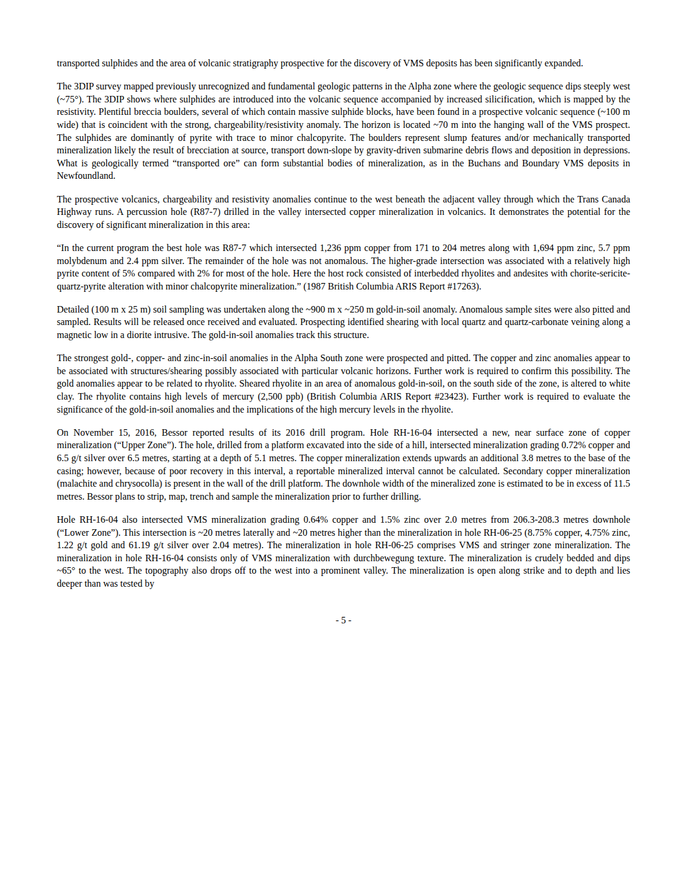transported sulphides and the area of volcanic stratigraphy prospective for the discovery of VMS deposits has been significantly expanded.
The 3DIP survey mapped previously unrecognized and fundamental geologic patterns in the Alpha zone where the geologic sequence dips steeply west (~75°). The 3DIP shows where sulphides are introduced into the volcanic sequence accompanied by increased silicification, which is mapped by the resistivity. Plentiful breccia boulders, several of which contain massive sulphide blocks, have been found in a prospective volcanic sequence (~100 m wide) that is coincident with the strong, chargeability/resistivity anomaly. The horizon is located ~70 m into the hanging wall of the VMS prospect. The sulphides are dominantly of pyrite with trace to minor chalcopyrite. The boulders represent slump features and/or mechanically transported mineralization likely the result of brecciation at source, transport down-slope by gravity-driven submarine debris flows and deposition in depressions. What is geologically termed “transported ore” can form substantial bodies of mineralization, as in the Buchans and Boundary VMS deposits in Newfoundland.
The prospective volcanics, chargeability and resistivity anomalies continue to the west beneath the adjacent valley through which the Trans Canada Highway runs. A percussion hole (R87-7) drilled in the valley intersected copper mineralization in volcanics. It demonstrates the potential for the discovery of significant mineralization in this area:
“In the current program the best hole was R87-7 which intersected 1,236 ppm copper from 171 to 204 metres along with 1,694 ppm zinc, 5.7 ppm molybdenum and 2.4 ppm silver. The remainder of the hole was not anomalous. The higher-grade intersection was associated with a relatively high pyrite content of 5% compared with 2% for most of the hole. Here the host rock consisted of interbedded rhyolites and andesites with chorite-sericite-quartz-pyrite alteration with minor chalcopyrite mineralization.” (1987 British Columbia ARIS Report #17263).
Detailed (100 m x 25 m) soil sampling was undertaken along the ~900 m x ~250 m gold-in-soil anomaly. Anomalous sample sites were also pitted and sampled. Results will be released once received and evaluated. Prospecting identified shearing with local quartz and quartz-carbonate veining along a magnetic low in a diorite intrusive. The gold-in-soil anomalies track this structure.
The strongest gold-, copper- and zinc-in-soil anomalies in the Alpha South zone were prospected and pitted. The copper and zinc anomalies appear to be associated with structures/shearing possibly associated with particular volcanic horizons. Further work is required to confirm this possibility. The gold anomalies appear to be related to rhyolite. Sheared rhyolite in an area of anomalous gold-in-soil, on the south side of the zone, is altered to white clay. The rhyolite contains high levels of mercury (2,500 ppb) (British Columbia ARIS Report #23423). Further work is required to evaluate the significance of the gold-in-soil anomalies and the implications of the high mercury levels in the rhyolite.
On November 15, 2016, Bessor reported results of its 2016 drill program. Hole RH-16-04 intersected a new, near surface zone of copper mineralization (“Upper Zone”). The hole, drilled from a platform excavated into the side of a hill, intersected mineralization grading 0.72% copper and 6.5 g/t silver over 6.5 metres, starting at a depth of 5.1 metres. The copper mineralization extends upwards an additional 3.8 metres to the base of the casing; however, because of poor recovery in this interval, a reportable mineralized interval cannot be calculated. Secondary copper mineralization (malachite and chrysocolla) is present in the wall of the drill platform. The downhole width of the mineralized zone is estimated to be in excess of 11.5 metres. Bessor plans to strip, map, trench and sample the mineralization prior to further drilling.
Hole RH-16-04 also intersected VMS mineralization grading 0.64% copper and 1.5% zinc over 2.0 metres from 206.3-208.3 metres downhole (“Lower Zone”). This intersection is ~20 metres laterally and ~20 metres higher than the mineralization in hole RH-06-25 (8.75% copper, 4.75% zinc, 1.22 g/t gold and 61.19 g/t silver over 2.04 metres). The mineralization in hole RH-06-25 comprises VMS and stringer zone mineralization. The mineralization in hole RH-16-04 consists only of VMS mineralization with durchbewegung texture. The mineralization is crudely bedded and dips ~65° to the west. The topography also drops off to the west into a prominent valley. The mineralization is open along strike and to depth and lies deeper than was tested by
- 5 -